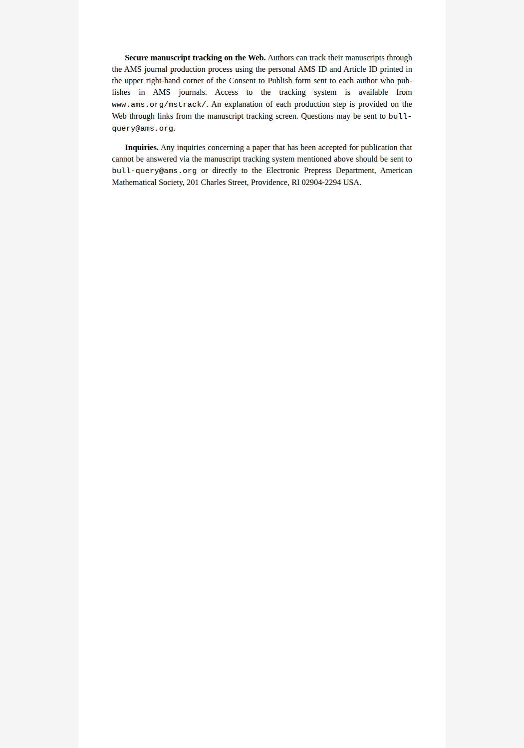Secure manuscript tracking on the Web. Authors can track their manuscripts through the AMS journal production process using the personal AMS ID and Article ID printed in the upper right-hand corner of the Consent to Publish form sent to each author who publishes in AMS journals. Access to the tracking system is available from www.ams.org/mstrack/. An explanation of each production step is provided on the Web through links from the manuscript tracking screen. Questions may be sent to bull-query@ams.org.
Inquiries. Any inquiries concerning a paper that has been accepted for publication that cannot be answered via the manuscript tracking system mentioned above should be sent to bull-query@ams.org or directly to the Electronic Prepress Department, American Mathematical Society, 201 Charles Street, Providence, RI 02904-2294 USA.